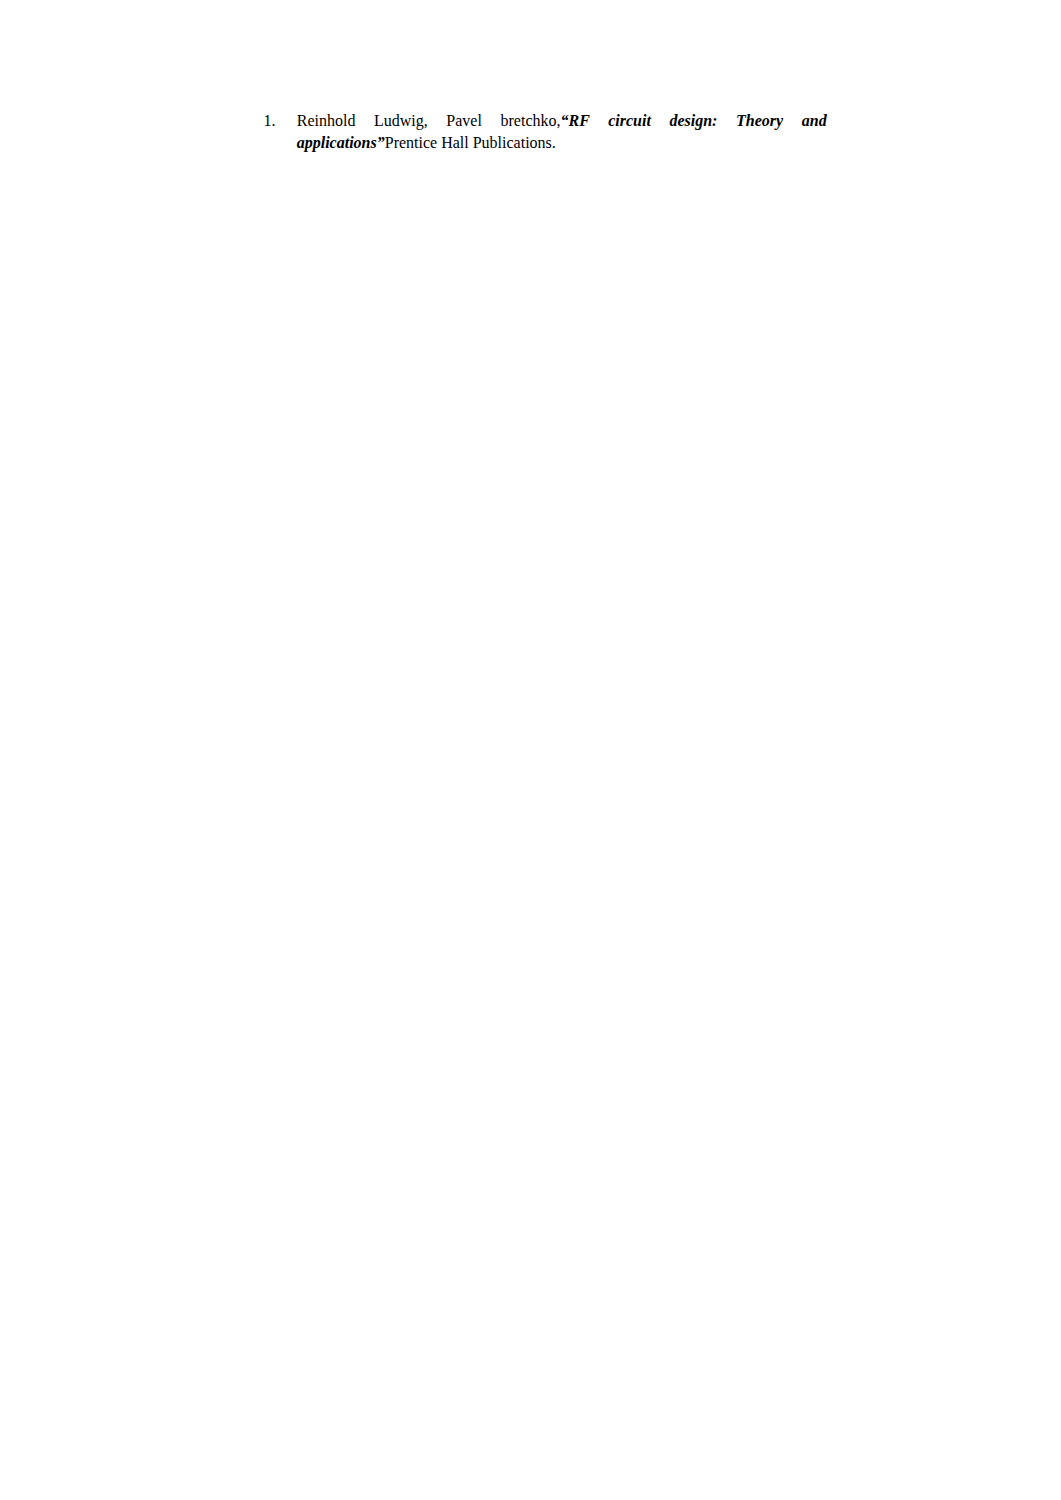Reinhold Ludwig, Pavel bretchko,“RF circuit design: Theory and applications”Prentice Hall Publications.